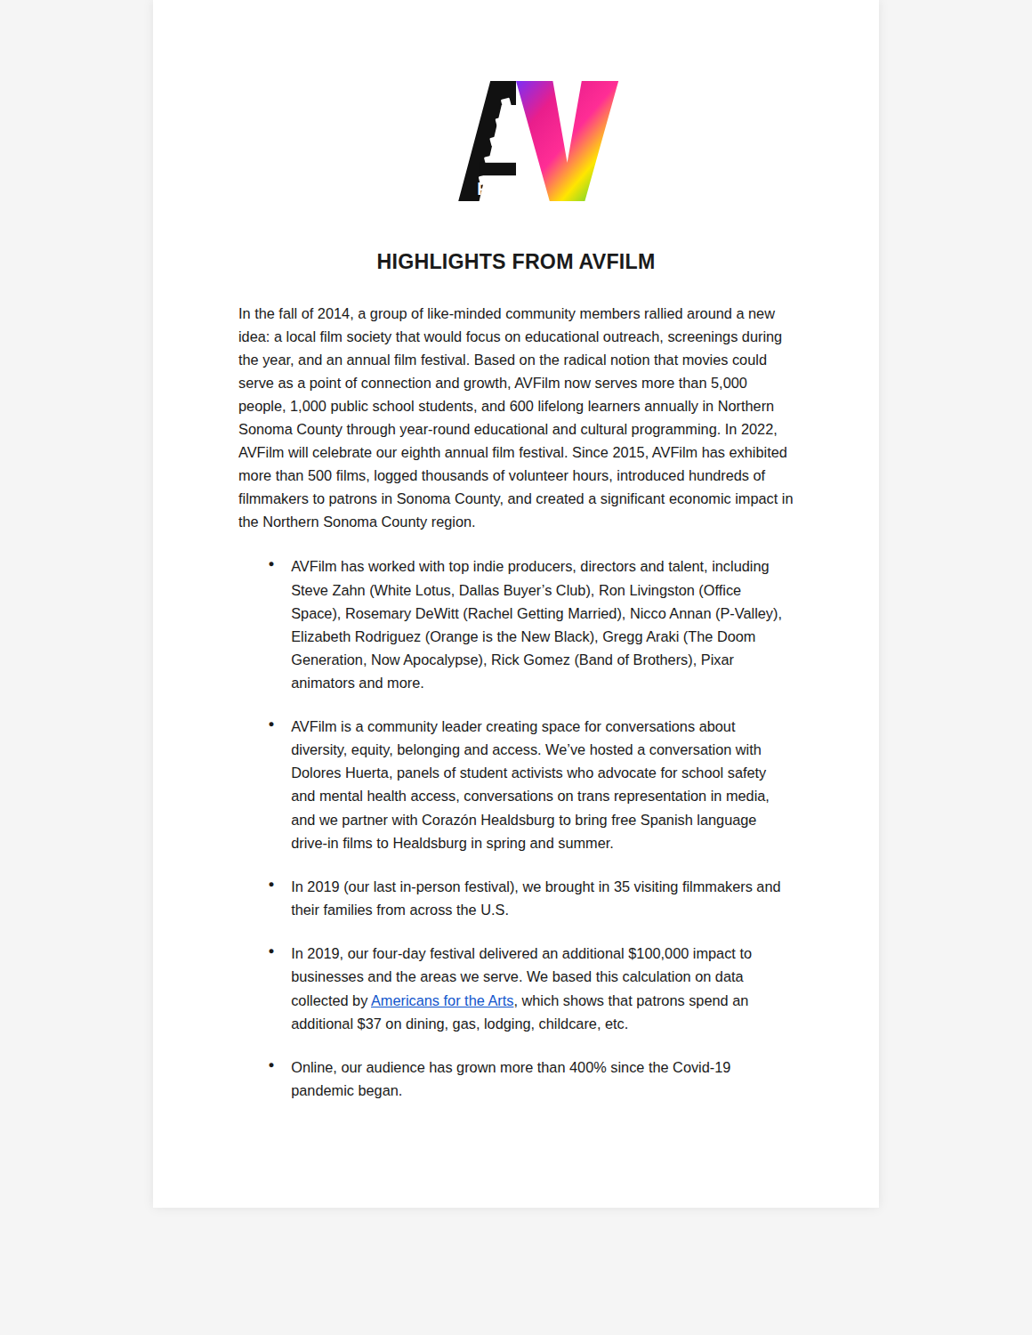FILM
HIGHLIGHTS FROM AVFILM
In the fall of 2014, a group of like-minded community members rallied around a new idea: a local film society that would focus on educational outreach, screenings during the year, and an annual film festival. Based on the radical notion that movies could serve as a point of connection and growth, AVFilm now serves more than 5,000 people, 1,000 public school students, and 600 lifelong learners annually in Northern Sonoma County through year-round educational and cultural programming. In 2022, AVFilm will celebrate our eighth annual film festival. Since 2015, AVFilm has exhibited more than 500 films, logged thousands of volunteer hours, introduced hundreds of filmmakers to patrons in Sonoma County, and created a significant economic impact in the Northern Sonoma County region.
AVFilm has worked with top indie producers, directors and talent, including Steve Zahn (White Lotus, Dallas Buyer’s Club), Ron Livingston (Office Space), Rosemary DeWitt (Rachel Getting Married), Nicco Annan (P-Valley), Elizabeth Rodriguez (Orange is the New Black), Gregg Araki (The Doom Generation, Now Apocalypse), Rick Gomez (Band of Brothers), Pixar animators and more.
AVFilm is a community leader creating space for conversations about diversity, equity, belonging and access. We’ve hosted a conversation with Dolores Huerta, panels of student activists who advocate for school safety and mental health access, conversations on trans representation in media, and we partner with Corazón Healdsburg to bring free Spanish language drive-in films to Healdsburg in spring and summer.
In 2019 (our last in-person festival), we brought in 35 visiting filmmakers and their families from across the U.S.
In 2019, our four-day festival delivered an additional $100,000 impact to businesses and the areas we serve. We based this calculation on data collected by Americans for the Arts, which shows that patrons spend an additional $37 on dining, gas, lodging, childcare, etc.
Online, our audience has grown more than 400% since the Covid-19 pandemic began.